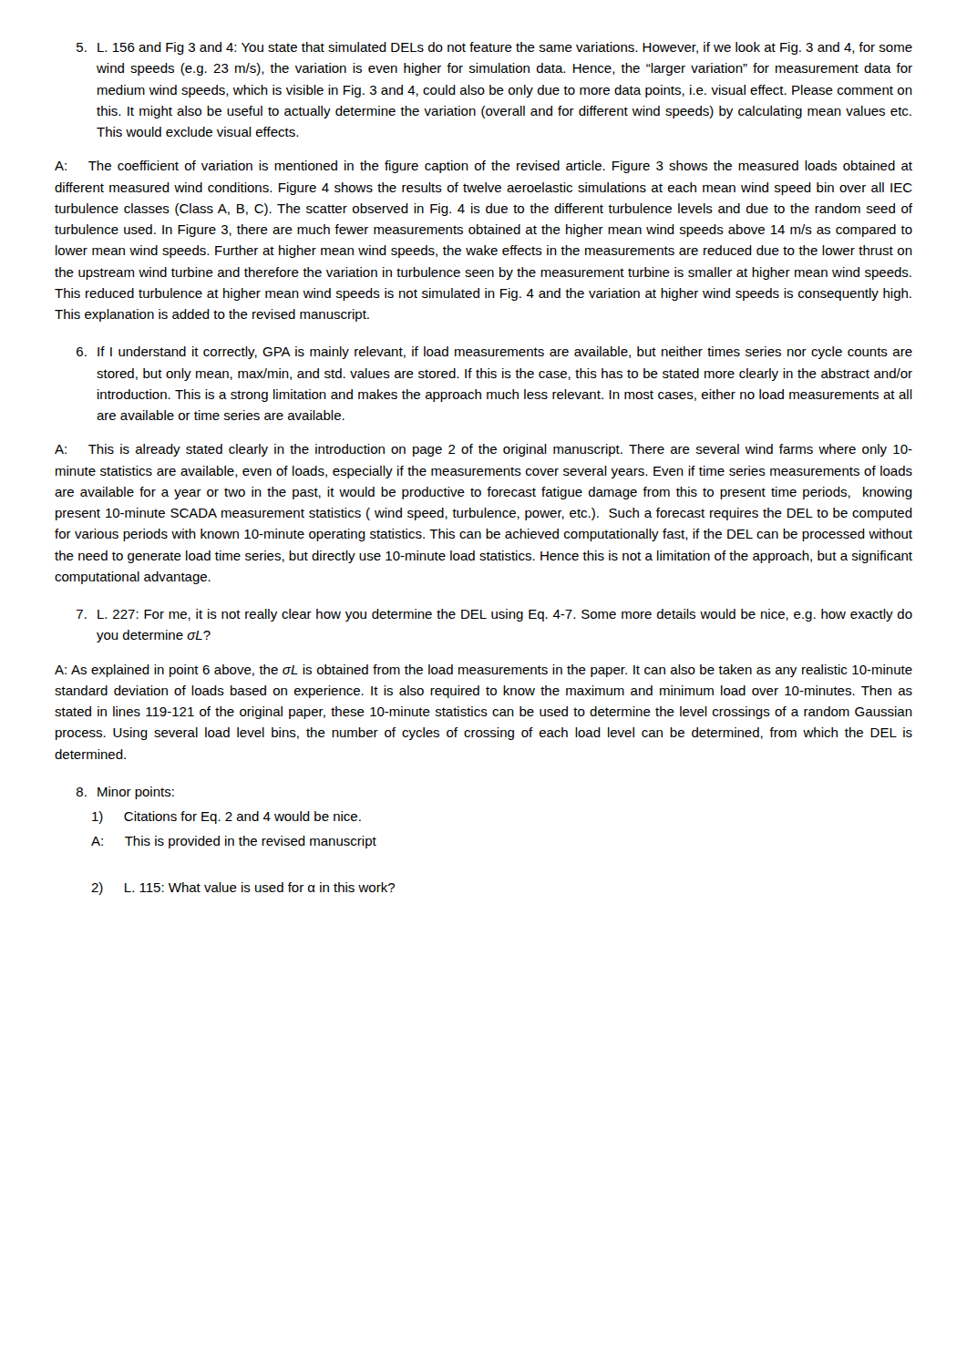L. 156 and Fig 3 and 4: You state that simulated DELs do not feature the same variations. However, if we look at Fig. 3 and 4, for some wind speeds (e.g. 23 m/s), the variation is even higher for simulation data. Hence, the “larger variation” for measurement data for medium wind speeds, which is visible in Fig. 3 and 4, could also be only due to more data points, i.e. visual effect. Please comment on this. It might also be useful to actually determine the variation (overall and for different wind speeds) by calculating mean values etc. This would exclude visual effects.
A: The coefficient of variation is mentioned in the figure caption of the revised article. Figure 3 shows the measured loads obtained at different measured wind conditions. Figure 4 shows the results of twelve aeroelastic simulations at each mean wind speed bin over all IEC turbulence classes (Class A, B, C). The scatter observed in Fig. 4 is due to the different turbulence levels and due to the random seed of turbulence used. In Figure 3, there are much fewer measurements obtained at the higher mean wind speeds above 14 m/s as compared to lower mean wind speeds. Further at higher mean wind speeds, the wake effects in the measurements are reduced due to the lower thrust on the upstream wind turbine and therefore the variation in turbulence seen by the measurement turbine is smaller at higher mean wind speeds. This reduced turbulence at higher mean wind speeds is not simulated in Fig. 4 and the variation at higher wind speeds is consequently high. This explanation is added to the revised manuscript.
If I understand it correctly, GPA is mainly relevant, if load measurements are available, but neither times series nor cycle counts are stored, but only mean, max/min, and std. values are stored. If this is the case, this has to be stated more clearly in the abstract and/or introduction. This is a strong limitation and makes the approach much less relevant. In most cases, either no load measurements at all are available or time series are available.
A: This is already stated clearly in the introduction on page 2 of the original manuscript. There are several wind farms where only 10-minute statistics are available, even of loads, especially if the measurements cover several years. Even if time series measurements of loads are available for a year or two in the past, it would be productive to forecast fatigue damage from this to present time periods, knowing present 10-minute SCADA measurement statistics ( wind speed, turbulence, power, etc.). Such a forecast requires the DEL to be computed for various periods with known 10-minute operating statistics. This can be achieved computationally fast, if the DEL can be processed without the need to generate load time series, but directly use 10-minute load statistics. Hence this is not a limitation of the approach, but a significant computational advantage.
L. 227: For me, it is not really clear how you determine the DEL using Eq. 4-7. Some more details would be nice, e.g. how exactly do you determine σL?
A: As explained in point 6 above, the σL is obtained from the load measurements in the paper. It can also be taken as any realistic 10-minute standard deviation of loads based on experience. It is also required to know the maximum and minimum load over 10-minutes. Then as stated in lines 119-121 of the original paper, these 10-minute statistics can be used to determine the level crossings of a random Gaussian process. Using several load level bins, the number of cycles of crossing of each load level can be determined, from which the DEL is determined.
Minor points:
1) Citations for Eq. 2 and 4 would be nice.
A: This is provided in the revised manuscript
2) L. 115: What value is used for α in this work?